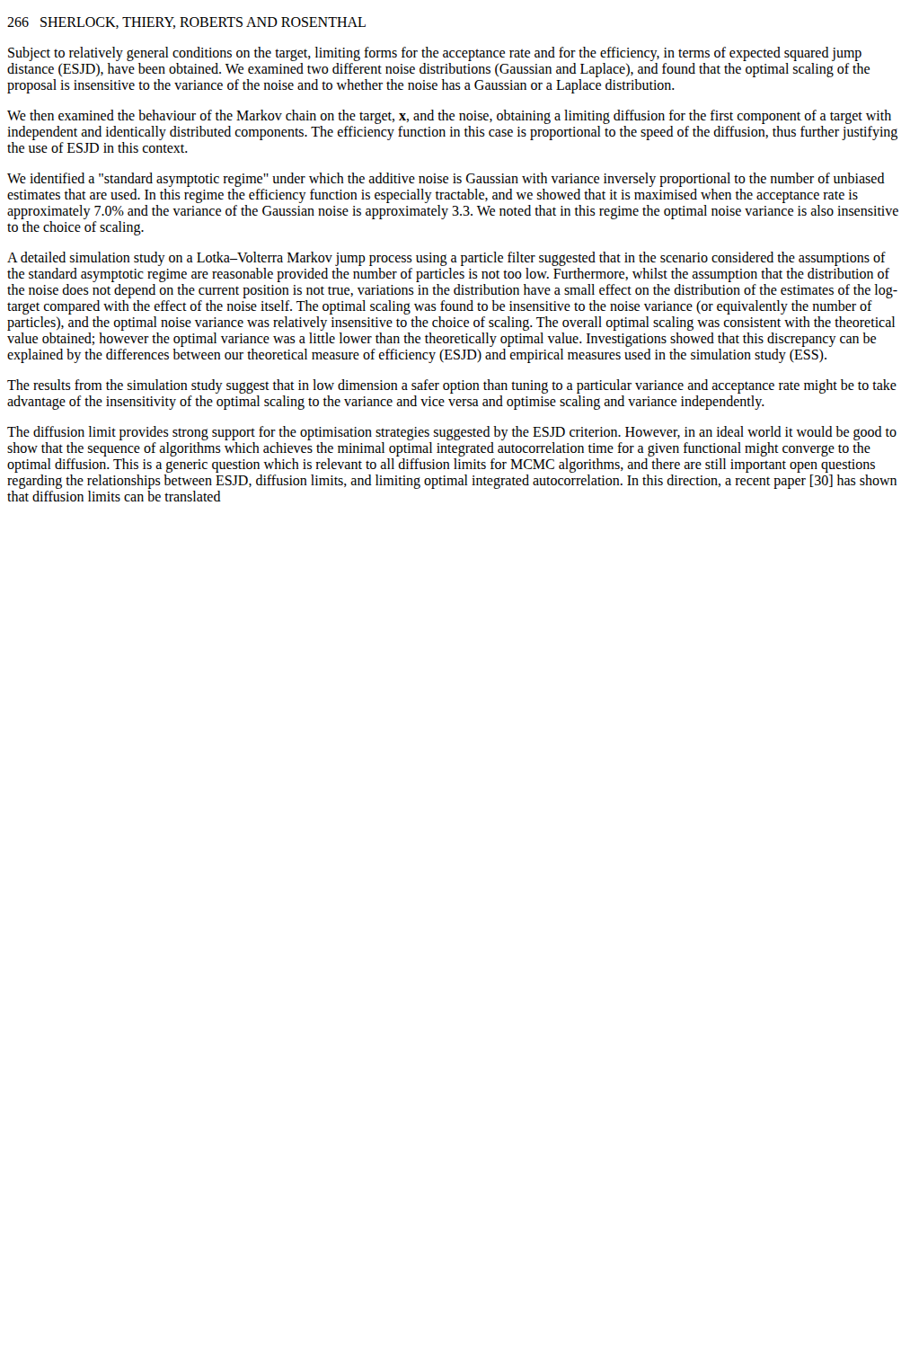266 SHERLOCK, THIERY, ROBERTS AND ROSENTHAL
Subject to relatively general conditions on the target, limiting forms for the acceptance rate and for the efficiency, in terms of expected squared jump distance (ESJD), have been obtained. We examined two different noise distributions (Gaussian and Laplace), and found that the optimal scaling of the proposal is insensitive to the variance of the noise and to whether the noise has a Gaussian or a Laplace distribution.
We then examined the behaviour of the Markov chain on the target, x, and the noise, obtaining a limiting diffusion for the first component of a target with independent and identically distributed components. The efficiency function in this case is proportional to the speed of the diffusion, thus further justifying the use of ESJD in this context.
We identified a "standard asymptotic regime" under which the additive noise is Gaussian with variance inversely proportional to the number of unbiased estimates that are used. In this regime the efficiency function is especially tractable, and we showed that it is maximised when the acceptance rate is approximately 7.0% and the variance of the Gaussian noise is approximately 3.3. We noted that in this regime the optimal noise variance is also insensitive to the choice of scaling.
A detailed simulation study on a Lotka–Volterra Markov jump process using a particle filter suggested that in the scenario considered the assumptions of the standard asymptotic regime are reasonable provided the number of particles is not too low. Furthermore, whilst the assumption that the distribution of the noise does not depend on the current position is not true, variations in the distribution have a small effect on the distribution of the estimates of the log-target compared with the effect of the noise itself. The optimal scaling was found to be insensitive to the noise variance (or equivalently the number of particles), and the optimal noise variance was relatively insensitive to the choice of scaling. The overall optimal scaling was consistent with the theoretical value obtained; however the optimal variance was a little lower than the theoretically optimal value. Investigations showed that this discrepancy can be explained by the differences between our theoretical measure of efficiency (ESJD) and empirical measures used in the simulation study (ESS).
The results from the simulation study suggest that in low dimension a safer option than tuning to a particular variance and acceptance rate might be to take advantage of the insensitivity of the optimal scaling to the variance and vice versa and optimise scaling and variance independently.
The diffusion limit provides strong support for the optimisation strategies suggested by the ESJD criterion. However, in an ideal world it would be good to show that the sequence of algorithms which achieves the minimal optimal integrated autocorrelation time for a given functional might converge to the optimal diffusion. This is a generic question which is relevant to all diffusion limits for MCMC algorithms, and there are still important open questions regarding the relationships between ESJD, diffusion limits, and limiting optimal integrated autocorrelation. In this direction, a recent paper [30] has shown that diffusion limits can be translated